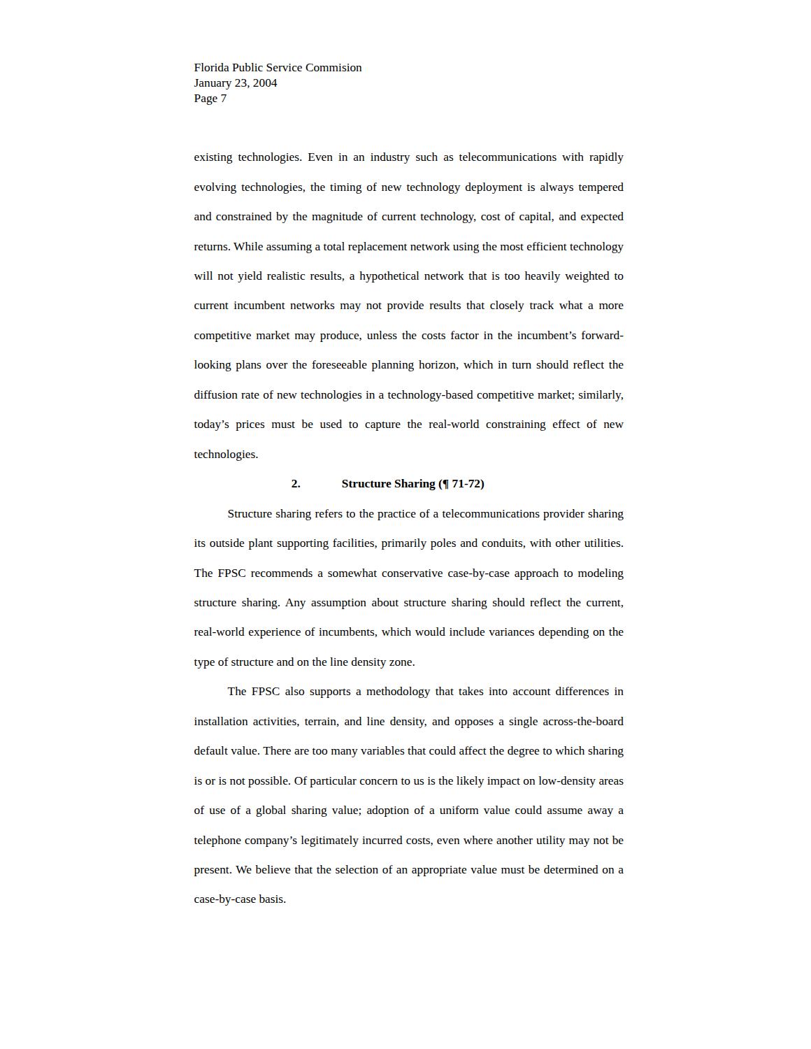Florida Public Service Commision
January 23, 2004
Page 7
existing technologies. Even in an industry such as telecommunications with rapidly evolving technologies, the timing of new technology deployment is always tempered and constrained by the magnitude of current technology, cost of capital, and expected returns. While assuming a total replacement network using the most efficient technology will not yield realistic results, a hypothetical network that is too heavily weighted to current incumbent networks may not provide results that closely track what a more competitive market may produce, unless the costs factor in the incumbent’s forward-looking plans over the foreseeable planning horizon, which in turn should reflect the diffusion rate of new technologies in a technology-based competitive market; similarly, today’s prices must be used to capture the real-world constraining effect of new technologies.
2. Structure Sharing (¶ 71-72)
Structure sharing refers to the practice of a telecommunications provider sharing its outside plant supporting facilities, primarily poles and conduits, with other utilities. The FPSC recommends a somewhat conservative case-by-case approach to modeling structure sharing. Any assumption about structure sharing should reflect the current, real-world experience of incumbents, which would include variances depending on the type of structure and on the line density zone.
The FPSC also supports a methodology that takes into account differences in installation activities, terrain, and line density, and opposes a single across-the-board default value. There are too many variables that could affect the degree to which sharing is or is not possible. Of particular concern to us is the likely impact on low-density areas of use of a global sharing value; adoption of a uniform value could assume away a telephone company’s legitimately incurred costs, even where another utility may not be present. We believe that the selection of an appropriate value must be determined on a case-by-case basis.